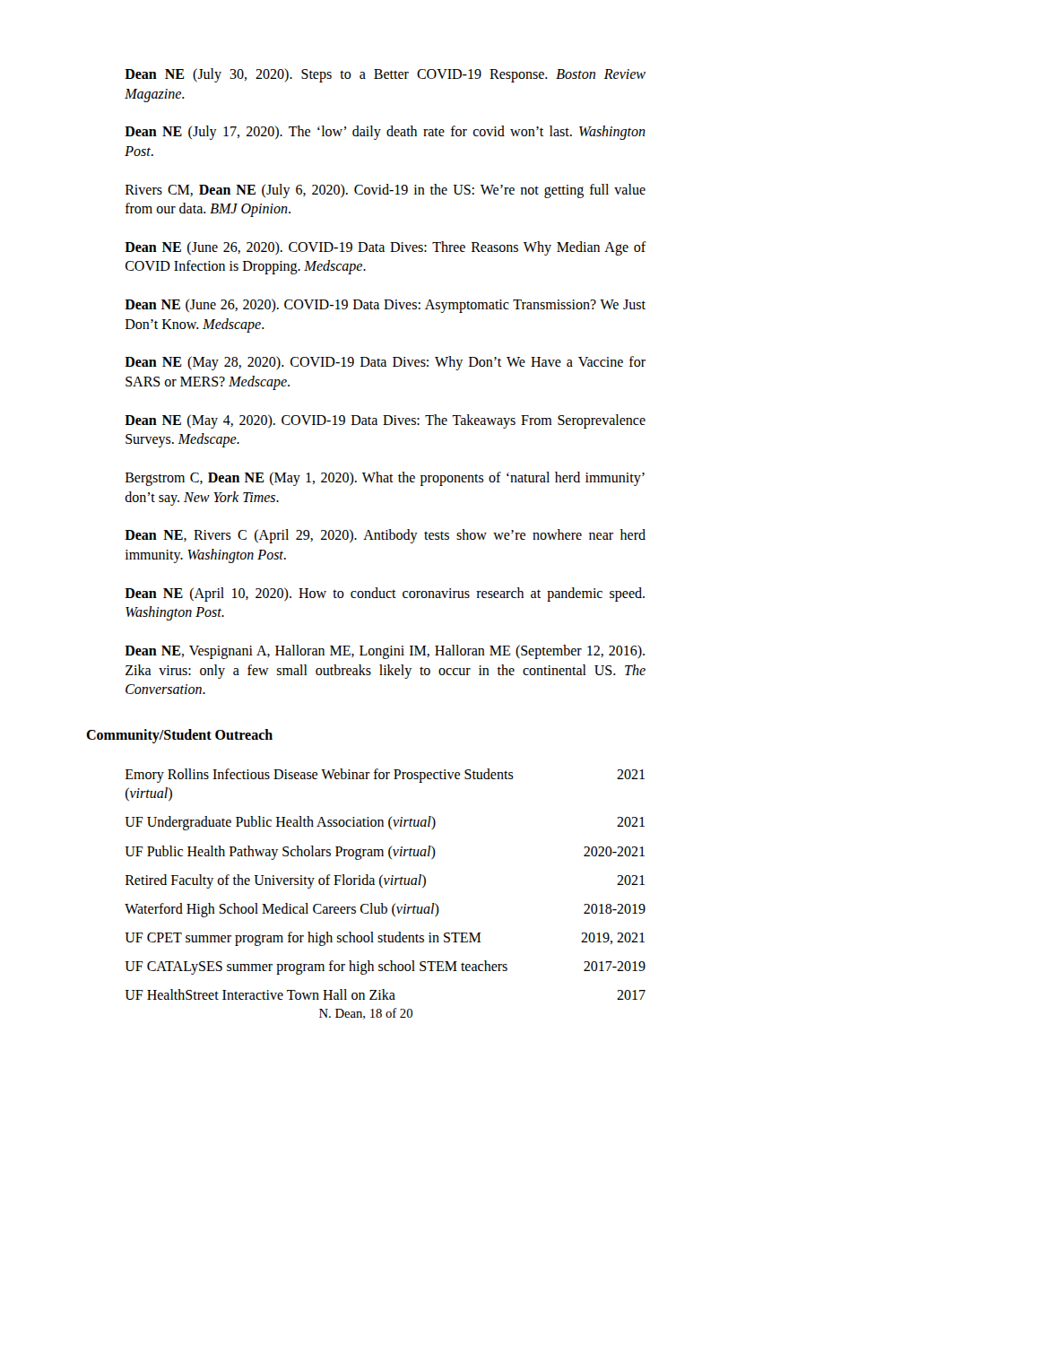Dean NE (July 30, 2020). Steps to a Better COVID-19 Response. Boston Review Magazine.
Dean NE (July 17, 2020). The ‘low’ daily death rate for covid won’t last. Washington Post.
Rivers CM, Dean NE (July 6, 2020). Covid-19 in the US: We’re not getting full value from our data. BMJ Opinion.
Dean NE (June 26, 2020). COVID-19 Data Dives: Three Reasons Why Median Age of COVID Infection is Dropping. Medscape.
Dean NE (June 26, 2020). COVID-19 Data Dives: Asymptomatic Transmission? We Just Don’t Know. Medscape.
Dean NE (May 28, 2020). COVID-19 Data Dives: Why Don’t We Have a Vaccine for SARS or MERS? Medscape.
Dean NE (May 4, 2020). COVID-19 Data Dives: The Takeaways From Seroprevalence Surveys. Medscape.
Bergstrom C, Dean NE (May 1, 2020). What the proponents of ‘natural herd immunity’ don’t say. New York Times.
Dean NE, Rivers C (April 29, 2020). Antibody tests show we’re nowhere near herd immunity. Washington Post.
Dean NE (April 10, 2020). How to conduct coronavirus research at pandemic speed. Washington Post.
Dean NE, Vespignani A, Halloran ME, Longini IM, Halloran ME (September 12, 2016). Zika virus: only a few small outbreaks likely to occur in the continental US. The Conversation.
Community/Student Outreach
| Emory Rollins Infectious Disease Webinar for Prospective Students ( virtual ) | 2021 |
| UF Undergraduate Public Health Association ( virtual ) | 2021 |
| UF Public Health Pathway Scholars Program ( virtual ) | 2020-2021 |
| Retired Faculty of the University of Florida ( virtual ) | 2021 |
| Waterford High School Medical Careers Club ( virtual ) | 2018-2019 |
| UF CPET summer program for high school students in STEM | 2019, 2021 |
| UF CATALySES summer program for high school STEM teachers | 2017-2019 |
| UF HealthStreet Interactive Town Hall on Zika | 2017 |
N. Dean, 18 of 20